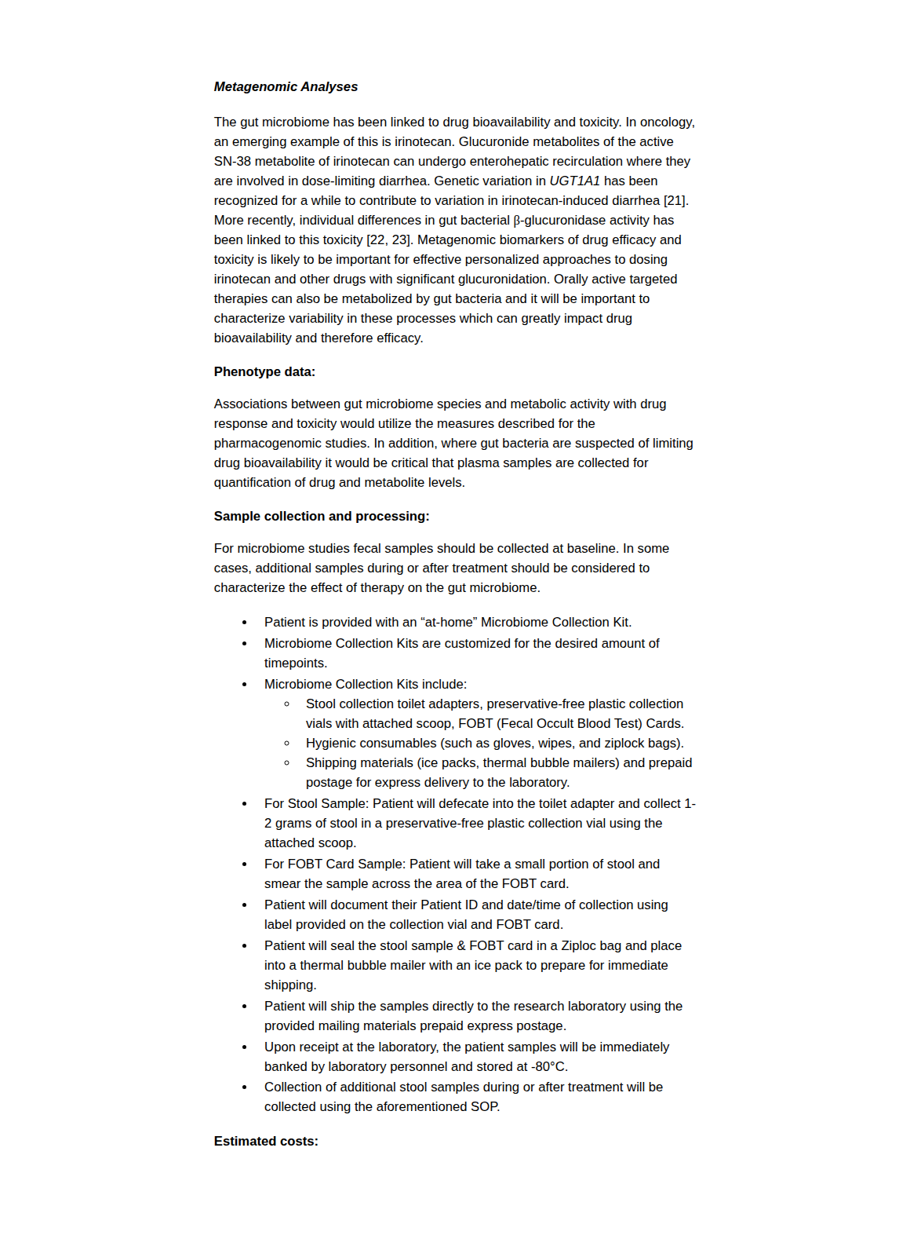Metagenomic Analyses
The gut microbiome has been linked to drug bioavailability and toxicity. In oncology, an emerging example of this is irinotecan. Glucuronide metabolites of the active SN-38 metabolite of irinotecan can undergo enterohepatic recirculation where they are involved in dose-limiting diarrhea. Genetic variation in UGT1A1 has been recognized for a while to contribute to variation in irinotecan-induced diarrhea [21]. More recently, individual differences in gut bacterial β-glucuronidase activity has been linked to this toxicity [22, 23]. Metagenomic biomarkers of drug efficacy and toxicity is likely to be important for effective personalized approaches to dosing irinotecan and other drugs with significant glucuronidation. Orally active targeted therapies can also be metabolized by gut bacteria and it will be important to characterize variability in these processes which can greatly impact drug bioavailability and therefore efficacy.
Phenotype data:
Associations between gut microbiome species and metabolic activity with drug response and toxicity would utilize the measures described for the pharmacogenomic studies. In addition, where gut bacteria are suspected of limiting drug bioavailability it would be critical that plasma samples are collected for quantification of drug and metabolite levels.
Sample collection and processing:
For microbiome studies fecal samples should be collected at baseline. In some cases, additional samples during or after treatment should be considered to characterize the effect of therapy on the gut microbiome.
Patient is provided with an “at-home” Microbiome Collection Kit.
Microbiome Collection Kits are customized for the desired amount of timepoints.
Microbiome Collection Kits include:
Stool collection toilet adapters, preservative-free plastic collection vials with attached scoop, FOBT (Fecal Occult Blood Test) Cards.
Hygienic consumables (such as gloves, wipes, and ziplock bags).
Shipping materials (ice packs, thermal bubble mailers) and prepaid postage for express delivery to the laboratory.
For Stool Sample: Patient will defecate into the toilet adapter and collect 1-2 grams of stool in a preservative-free plastic collection vial using the attached scoop.
For FOBT Card Sample: Patient will take a small portion of stool and smear the sample across the area of the FOBT card.
Patient will document their Patient ID and date/time of collection using label provided on the collection vial and FOBT card.
Patient will seal the stool sample & FOBT card in a Ziploc bag and place into a thermal bubble mailer with an ice pack to prepare for immediate shipping.
Patient will ship the samples directly to the research laboratory using the provided mailing materials prepaid express postage.
Upon receipt at the laboratory, the patient samples will be immediately banked by laboratory personnel and stored at -80°C.
Collection of additional stool samples during or after treatment will be collected using the aforementioned SOP.
Estimated costs: